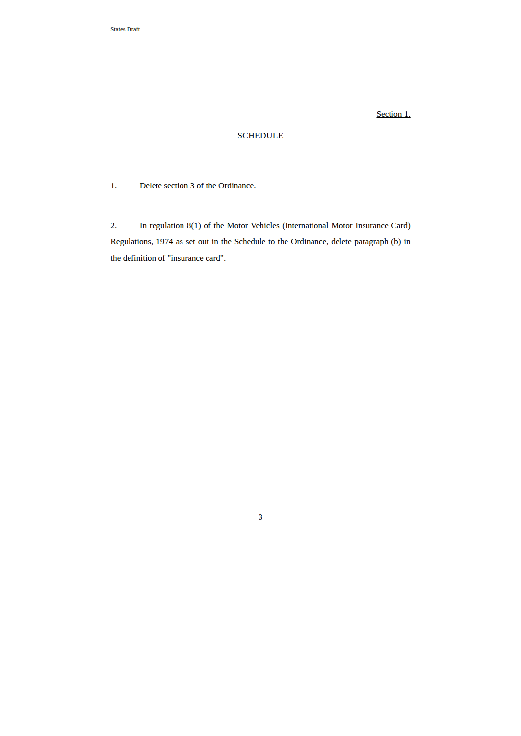States Draft
Section 1.
SCHEDULE
1. Delete section 3 of the Ordinance.
2. In regulation 8(1) of the Motor Vehicles (International Motor Insurance Card) Regulations, 1974 as set out in the Schedule to the Ordinance, delete paragraph (b) in the definition of "insurance card".
3